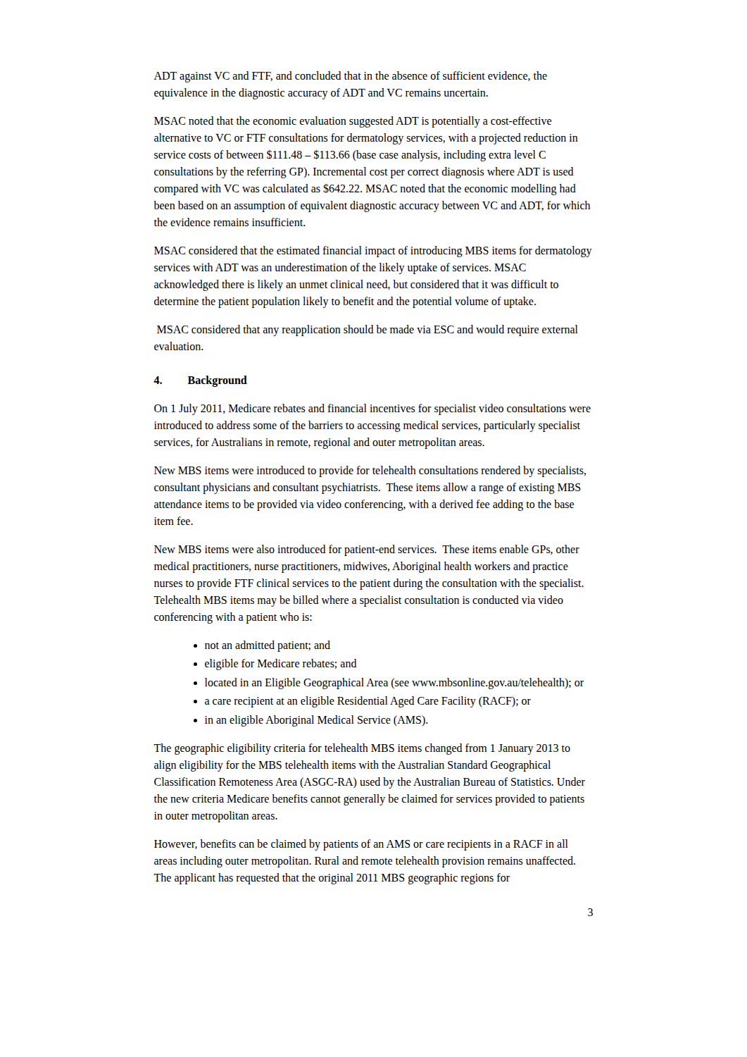ADT against VC and FTF, and concluded that in the absence of sufficient evidence, the equivalence in the diagnostic accuracy of ADT and VC remains uncertain.
MSAC noted that the economic evaluation suggested ADT is potentially a cost-effective alternative to VC or FTF consultations for dermatology services, with a projected reduction in service costs of between $111.48 – $113.66 (base case analysis, including extra level C consultations by the referring GP). Incremental cost per correct diagnosis where ADT is used compared with VC was calculated as $642.22. MSAC noted that the economic modelling had been based on an assumption of equivalent diagnostic accuracy between VC and ADT, for which the evidence remains insufficient.
MSAC considered that the estimated financial impact of introducing MBS items for dermatology services with ADT was an underestimation of the likely uptake of services. MSAC acknowledged there is likely an unmet clinical need, but considered that it was difficult to determine the patient population likely to benefit and the potential volume of uptake.
MSAC considered that any reapplication should be made via ESC and would require external evaluation.
4. Background
On 1 July 2011, Medicare rebates and financial incentives for specialist video consultations were introduced to address some of the barriers to accessing medical services, particularly specialist services, for Australians in remote, regional and outer metropolitan areas.
New MBS items were introduced to provide for telehealth consultations rendered by specialists, consultant physicians and consultant psychiatrists. These items allow a range of existing MBS attendance items to be provided via video conferencing, with a derived fee adding to the base item fee.
New MBS items were also introduced for patient-end services. These items enable GPs, other medical practitioners, nurse practitioners, midwives, Aboriginal health workers and practice nurses to provide FTF clinical services to the patient during the consultation with the specialist. Telehealth MBS items may be billed where a specialist consultation is conducted via video conferencing with a patient who is:
not an admitted patient; and
eligible for Medicare rebates; and
located in an Eligible Geographical Area (see www.mbsonline.gov.au/telehealth); or
a care recipient at an eligible Residential Aged Care Facility (RACF); or
in an eligible Aboriginal Medical Service (AMS).
The geographic eligibility criteria for telehealth MBS items changed from 1 January 2013 to align eligibility for the MBS telehealth items with the Australian Standard Geographical Classification Remoteness Area (ASGC-RA) used by the Australian Bureau of Statistics. Under the new criteria Medicare benefits cannot generally be claimed for services provided to patients in outer metropolitan areas.
However, benefits can be claimed by patients of an AMS or care recipients in a RACF in all areas including outer metropolitan. Rural and remote telehealth provision remains unaffected. The applicant has requested that the original 2011 MBS geographic regions for
3